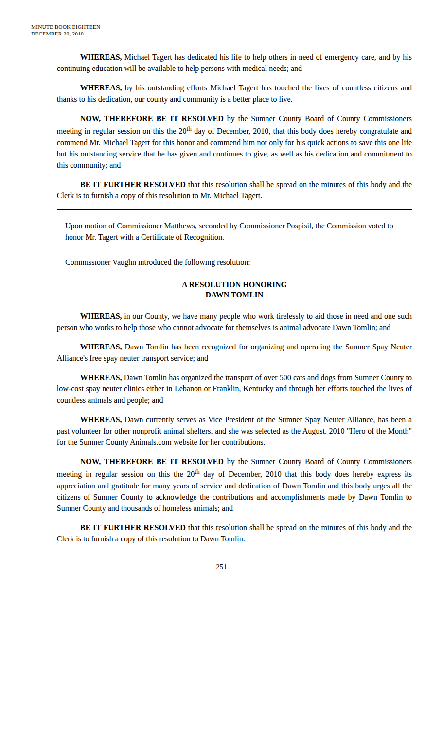MINUTE BOOK EIGHTEEN
DECEMBER 20, 2010
WHEREAS, Michael Tagert has dedicated his life to help others in need of emergency care, and by his continuing education will be available to help persons with medical needs; and
WHEREAS, by his outstanding efforts Michael Tagert has touched the lives of countless citizens and thanks to his dedication, our county and community is a better place to live.
NOW, THEREFORE BE IT RESOLVED by the Sumner County Board of County Commissioners meeting in regular session on this the 20th day of December, 2010, that this body does hereby congratulate and commend Mr. Michael Tagert for this honor and commend him not only for his quick actions to save this one life but his outstanding service that he has given and continues to give, as well as his dedication and commitment to this community; and
BE IT FURTHER RESOLVED that this resolution shall be spread on the minutes of this body and the Clerk is to furnish a copy of this resolution to Mr. Michael Tagert.
Upon motion of Commissioner Matthews, seconded by Commissioner Pospisil, the Commission voted to honor Mr. Tagert with a Certificate of Recognition.
Commissioner Vaughn introduced the following resolution:
A RESOLUTION HONORING
DAWN TOMLIN
WHEREAS, in our County, we have many people who work tirelessly to aid those in need and one such person who works to help those who cannot advocate for themselves is animal advocate Dawn Tomlin; and
WHEREAS, Dawn Tomlin has been recognized for organizing and operating the Sumner Spay Neuter Alliance's free spay neuter transport service; and
WHEREAS, Dawn Tomlin has organized the transport of over 500 cats and dogs from Sumner County to low-cost spay neuter clinics either in Lebanon or Franklin, Kentucky and through her efforts touched the lives of countless animals and people; and
WHEREAS, Dawn currently serves as Vice President of the Sumner Spay Neuter Alliance, has been a past volunteer for other nonprofit animal shelters, and she was selected as the August, 2010 "Hero of the Month" for the Sumner County Animals.com website for her contributions.
NOW, THEREFORE BE IT RESOLVED by the Sumner County Board of County Commissioners meeting in regular session on this the 20th day of December, 2010 that this body does hereby express its appreciation and gratitude for many years of service and dedication of Dawn Tomlin and this body urges all the citizens of Sumner County to acknowledge the contributions and accomplishments made by Dawn Tomlin to Sumner County and thousands of homeless animals; and
BE IT FURTHER RESOLVED that this resolution shall be spread on the minutes of this body and the Clerk is to furnish a copy of this resolution to Dawn Tomlin.
251